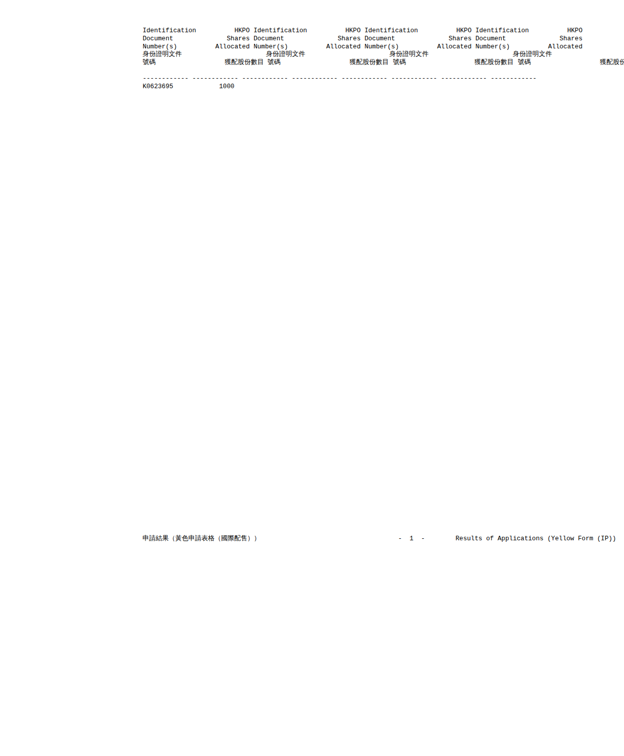Identification          HKPO Identification          HKPO Identification          HKPO Identification          HKPO
Document              Shares Document              Shares Document              Shares Document              Shares
Number(s)          Allocated Number(s)          Allocated Number(s)          Allocated Number(s)          Allocated
身份證明文件                      身份證明文件                      身份證明文件                      身份證明文件
號碼                  獲配股份數目 號碼                  獲配股份數目 號碼                  獲配股份數目 號碼                  獲配股份數目

------------ ------------ ------------ ------------ ------------ ------------ ------------ ------------
K0623695            1000
申請結果（黃色申請表格（國際配售）） - 1 - Results of Applications (Yellow Form (IP))